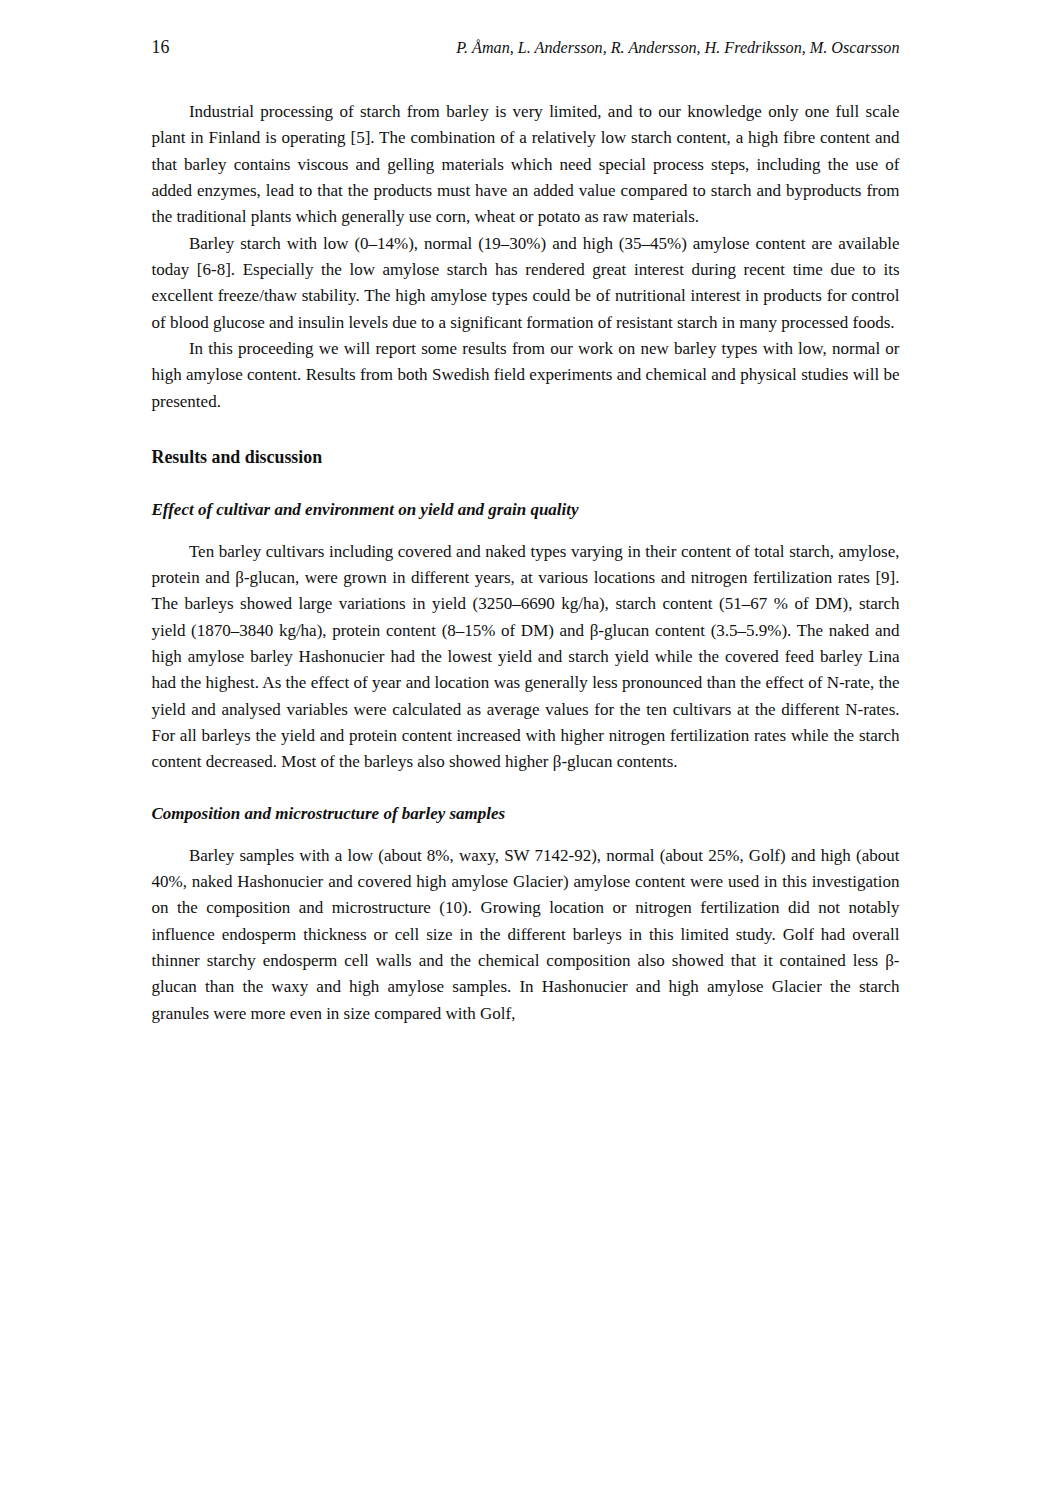16 P. Åman, L. Andersson, R. Andersson, H. Fredriksson, M. Oscarsson
Industrial processing of starch from barley is very limited, and to our knowledge only one full scale plant in Finland is operating [5]. The combination of a relatively low starch content, a high fibre content and that barley contains viscous and gelling materials which need special process steps, including the use of added enzymes, lead to that the products must have an added value compared to starch and byproducts from the traditional plants which generally use corn, wheat or potato as raw materials.
Barley starch with low (0–14%), normal (19–30%) and high (35–45%) amylose content are available today [6-8]. Especially the low amylose starch has rendered great interest during recent time due to its excellent freeze/thaw stability. The high amylose types could be of nutritional interest in products for control of blood glucose and insulin levels due to a significant formation of resistant starch in many processed foods.
In this proceeding we will report some results from our work on new barley types with low, normal or high amylose content. Results from both Swedish field experiments and chemical and physical studies will be presented.
Results and discussion
Effect of cultivar and environment on yield and grain quality
Ten barley cultivars including covered and naked types varying in their content of total starch, amylose, protein and β-glucan, were grown in different years, at various locations and nitrogen fertilization rates [9]. The barleys showed large variations in yield (3250–6690 kg/ha), starch content (51–67 % of DM), starch yield (1870–3840 kg/ha), protein content (8–15% of DM) and β-glucan content (3.5–5.9%). The naked and high amylose barley Hashonucier had the lowest yield and starch yield while the covered feed barley Lina had the highest. As the effect of year and location was generally less pronounced than the effect of N-rate, the yield and analysed variables were calculated as average values for the ten cultivars at the different N-rates. For all barleys the yield and protein content increased with higher nitrogen fertilization rates while the starch content decreased. Most of the barleys also showed higher β-glucan contents.
Composition and microstructure of barley samples
Barley samples with a low (about 8%, waxy, SW 7142-92), normal (about 25%, Golf) and high (about 40%, naked Hashonucier and covered high amylose Glacier) amylose content were used in this investigation on the composition and microstructure (10). Growing location or nitrogen fertilization did not notably influence endosperm thickness or cell size in the different barleys in this limited study. Golf had overall thinner starchy endosperm cell walls and the chemical composition also showed that it contained less β-glucan than the waxy and high amylose samples. In Hashonucier and high amylose Glacier the starch granules were more even in size compared with Golf,